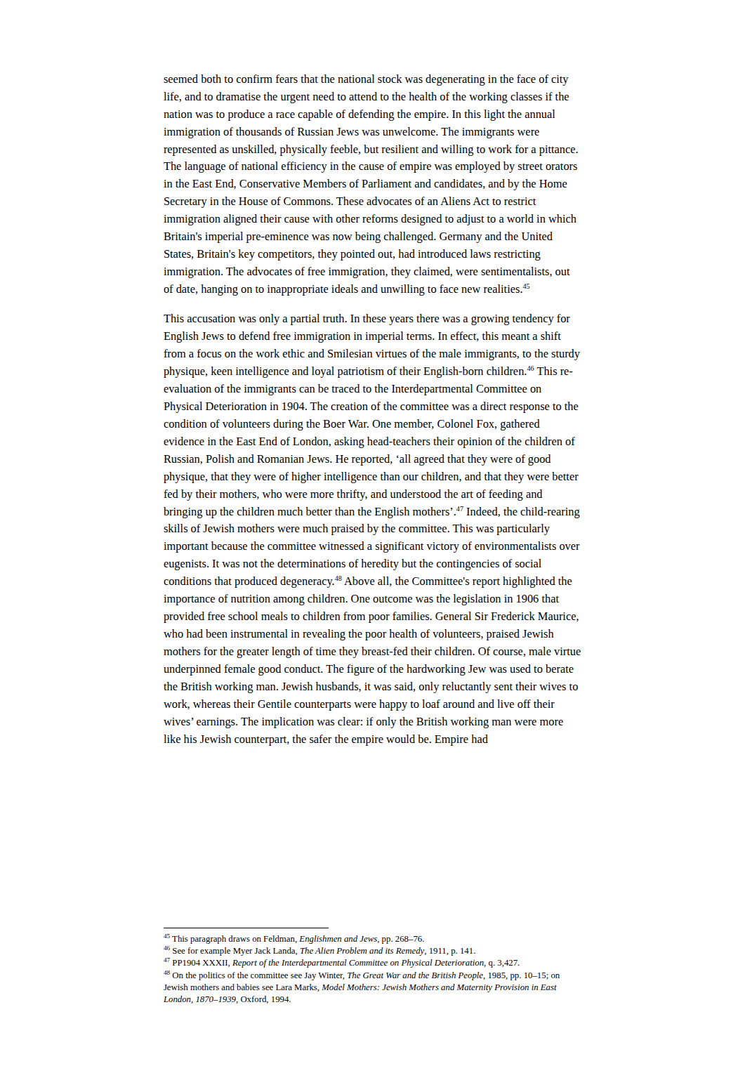seemed both to confirm fears that the national stock was degenerating in the face of city life, and to dramatise the urgent need to attend to the health of the working classes if the nation was to produce a race capable of defending the empire. In this light the annual immigration of thousands of Russian Jews was unwelcome. The immigrants were represented as unskilled, physically feeble, but resilient and willing to work for a pittance. The language of national efficiency in the cause of empire was employed by street orators in the East End, Conservative Members of Parliament and candidates, and by the Home Secretary in the House of Commons. These advocates of an Aliens Act to restrict immigration aligned their cause with other reforms designed to adjust to a world in which Britain's imperial pre-eminence was now being challenged. Germany and the United States, Britain's key competitors, they pointed out, had introduced laws restricting immigration. The advocates of free immigration, they claimed, were sentimentalists, out of date, hanging on to inappropriate ideals and unwilling to face new realities.45
This accusation was only a partial truth. In these years there was a growing tendency for English Jews to defend free immigration in imperial terms. In effect, this meant a shift from a focus on the work ethic and Smilesian virtues of the male immigrants, to the sturdy physique, keen intelligence and loyal patriotism of their English-born children.46 This re-evaluation of the immigrants can be traced to the Interdepartmental Committee on Physical Deterioration in 1904. The creation of the committee was a direct response to the condition of volunteers during the Boer War. One member, Colonel Fox, gathered evidence in the East End of London, asking head-teachers their opinion of the children of Russian, Polish and Romanian Jews. He reported, ‘all agreed that they were of good physique, that they were of higher intelligence than our children, and that they were better fed by their mothers, who were more thrifty, and understood the art of feeding and bringing up the children much better than the English mothers’.47 Indeed, the child-rearing skills of Jewish mothers were much praised by the committee. This was particularly important because the committee witnessed a significant victory of environmentalists over eugenists. It was not the determinations of heredity but the contingencies of social conditions that produced degeneracy.48 Above all, the Committee's report highlighted the importance of nutrition among children. One outcome was the legislation in 1906 that provided free school meals to children from poor families. General Sir Frederick Maurice, who had been instrumental in revealing the poor health of volunteers, praised Jewish mothers for the greater length of time they breast-fed their children. Of course, male virtue underpinned female good conduct. The figure of the hardworking Jew was used to berate the British working man. Jewish husbands, it was said, only reluctantly sent their wives to work, whereas their Gentile counterparts were happy to loaf around and live off their wives’ earnings. The implication was clear: if only the British working man were more like his Jewish counterpart, the safer the empire would be. Empire had
45 This paragraph draws on Feldman, Englishmen and Jews, pp. 268–76.
46 See for example Myer Jack Landa, The Alien Problem and its Remedy, 1911, p. 141.
47 PP1904 XXXII, Report of the Interdepartmental Committee on Physical Deterioration, q. 3,427.
48 On the politics of the committee see Jay Winter, The Great War and the British People, 1985, pp. 10–15; on Jewish mothers and babies see Lara Marks, Model Mothers: Jewish Mothers and Maternity Provision in East London, 1870–1939, Oxford, 1994.